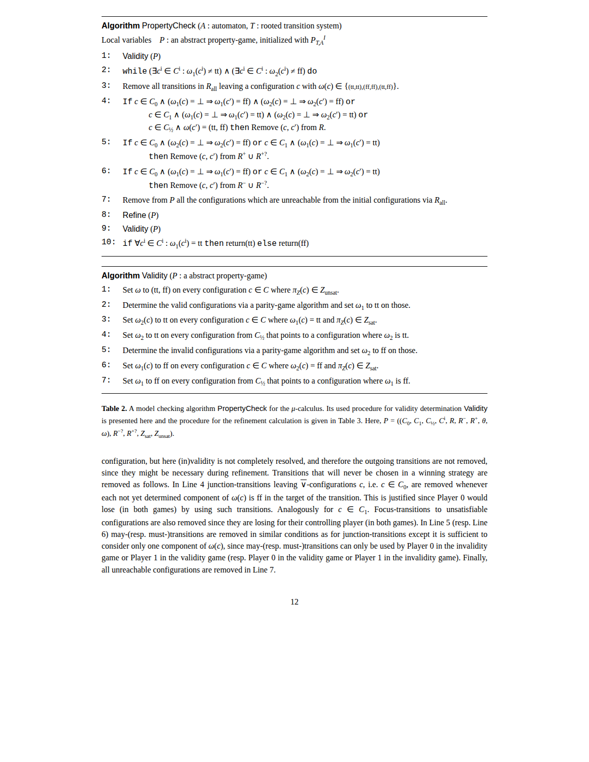Algorithm PropertyCheck (A : automaton, T : rooted transition system)
Local variables P : an abstract property-game, initialized with PT,AI
Validity (P)
while (∃ci ∈ Ci : ω1(ci) ≠ tt) ∧ (∃ci ∈ Ci : ω2(ci) ≠ ff) do
Remove all transitions in Rall leaving a configuration c with ω(c) ∈ {(tt,tt),(ff,ff),(tt,ff)}.
If c ∈ C0 ∧ (ω1(c) = ⊥ ⇒ ω1(c′) = ff) ∧ (ω2(c) = ⊥ ⇒ ω2(c′) = ff) or c ∈ C1 ∧ (ω1(c) = ⊥ ⇒ ω1(c′) = tt) ∧ (ω2(c) = ⊥ ⇒ ω2(c′) = tt) or c ∈ C½ ∧ ω(c′) = (tt, ff) then Remove (c, c′) from R.
If c ∈ C0 ∧ (ω2(c) = ⊥ ⇒ ω2(c′) = ff) or c ∈ C1 ∧ (ω1(c) = ⊥ ⇒ ω1(c′) = tt) then Remove (c, c′) from R+ ∪ R+?.
If c ∈ C0 ∧ (ω1(c) = ⊥ ⇒ ω1(c′) = ff) or c ∈ C1 ∧ (ω2(c) = ⊥ ⇒ ω2(c′) = tt) then Remove (c, c′) from R− ∪ R−?.
Remove from P all the configurations which are unreachable from the initial configurations via Rall.
Refine (P)
Validity (P)
if ∀ci ∈ Ci : ω1(ci) = tt then return(tt) else return(ff)
Algorithm Validity (P : a abstract property-game)
Set ω to (tt, ff) on every configuration c ∈ C where πZ(c) ∈ Zunsat.
Determine the valid configurations via a parity-game algorithm and set ω1 to tt on those.
Set ω2(c) to tt on every configuration c ∈ C where ω1(c) = tt and πZ(c) ∈ Zsat.
Set ω2 to tt on every configuration from C½ that points to a configuration where ω2 is tt.
Determine the invalid configurations via a parity-game algorithm and set ω2 to ff on those.
Set ω1(c) to ff on every configuration c ∈ C where ω2(c) = ff and πZ(c) ∈ Zsat.
Set ω1 to ff on every configuration from C½ that points to a configuration where ω1 is ff.
Table 2. A model checking algorithm PropertyCheck for the μ-calculus. Its used procedure for validity determination Validity is presented here and the procedure for the refinement calculation is given in Table 3. Here, P = ((C0, C1, C½, Ci, R, R−, R+, θ, ω), R−?, R+?, Zsat, Zunsat).
configuration, but here (in)validity is not completely resolved, and therefore the outgoing transitions are not removed, since they might be necessary during refinement. Transitions that will never be chosen in a winning strategy are removed as follows. In Line 4 junction-transitions leaving ∨-configurations c, i.e. c ∈ C0, are removed whenever each not yet determined component of ω(c) is ff in the target of the transition. This is justified since Player 0 would lose (in both games) by using such transitions. Analogously for c ∈ C1. Focus-transitions to unsatisfiable configurations are also removed since they are losing for their controlling player (in both games). In Line 5 (resp. Line 6) may-(resp. must-)transitions are removed in similar conditions as for junction-transitions except it is sufficient to consider only one component of ω(c), since may-(resp. must-)transitions can only be used by Player 0 in the invalidity game or Player 1 in the validity game (resp. Player 0 in the validity game or Player 1 in the invalidity game). Finally, all unreachable configurations are removed in Line 7.
12